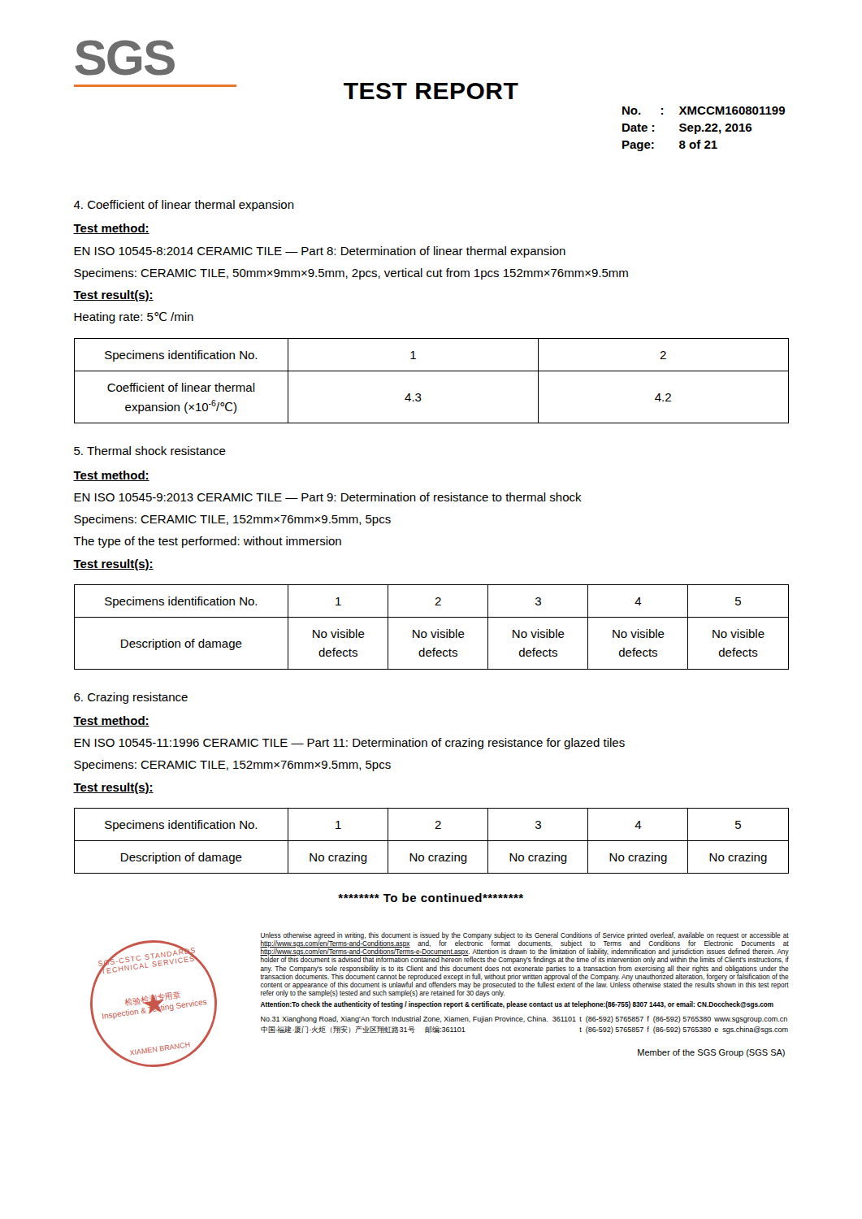SGS
TEST REPORT
| No. | : | XMCCM160801199 |
| Date : | | Sep.22, 2016 |
| Page: | | 8 of 21 |
4. Coefficient of linear thermal expansion
Test method:
EN ISO 10545-8:2014 CERAMIC TILE — Part 8: Determination of linear thermal expansion
Specimens: CERAMIC TILE, 50mm×9mm×9.5mm, 2pcs, vertical cut from 1pcs 152mm×76mm×9.5mm
Test result(s):
Heating rate: 5℃ /min
| Specimens identification No. | 1 | 2 |
| Coefficient of linear thermal expansion (×10 -6 /℃) | 4.3 | 4.2 |
5. Thermal shock resistance
Test method:
EN ISO 10545-9:2013 CERAMIC TILE — Part 9: Determination of resistance to thermal shock
Specimens: CERAMIC TILE, 152mm×76mm×9.5mm, 5pcs
The type of the test performed: without immersion
Test result(s):
| Specimens identification No. | 1 | 2 | 3 | 4 | 5 |
| Description of damage | No visible defects | No visible defects | No visible defects | No visible defects | No visible defects |
6. Crazing resistance
Test method:
EN ISO 10545-11:1996 CERAMIC TILE — Part 11: Determination of crazing resistance for glazed tiles
Specimens: CERAMIC TILE, 152mm×76mm×9.5mm, 5pcs
Test result(s):
| Specimens identification No. | 1 | 2 | 3 | 4 | 5 |
| Description of damage | No crazing | No crazing | No crazing | No crazing | No crazing |
******** To be continued********
SGS-CSTC STANDARDS TECHNICAL SERVICES
★
检验检测专用章
Inspection & Testing Services
XIAMEN BRANCH
Unless otherwise agreed in writing, this document is issued by the Company subject to its General Conditions of Service printed overleaf, available on request or accessible at http://www.sgs.com/en/Terms-and-Conditions.aspx and, for electronic format documents, subject to Terms and Conditions for Electronic Documents at http://www.sgs.com/en/Terms-and-Conditions/Terms-e-Document.aspx. Attention is drawn to the limitation of liability, indemnification and jurisdiction issues defined therein. Any holder of this document is advised that information contained hereon reflects the Company's findings at the time of its intervention only and within the limits of Client's instructions, if any. The Company's sole responsibility is to its Client and this document does not exonerate parties to a transaction from exercising all their rights and obligations under the transaction documents. This document cannot be reproduced except in full, without prior written approval of the Company. Any unauthorized alteration, forgery or falsification of the content or appearance of this document is unlawful and offenders may be prosecuted to the fullest extent of the law. Unless otherwise stated the results shown in this test report refer only to the sample(s) tested and such sample(s) are retained for 30 days only.
Attention:To check the authenticity of testing / inspection report & certificate, please contact us at telephone:(86-755) 8307 1443, or email: CN.Doccheck@sgs.com
| No.31 Xianghong Road, Xiang'An Torch Industrial Zone, Xiamen, Fujian Province, China. 361101 | t (86-592) 5765857 | f (86-592) 5765380 | www.sgsgroup.com.cn |
| 中国·福建·厦门·火炬（翔安）产业区翔虹路31号 邮编:361101 | t (86-592) 5765857 | f (86-592) 5765380 | e sgs.china@sgs.com |
Member of the SGS Group (SGS SA)